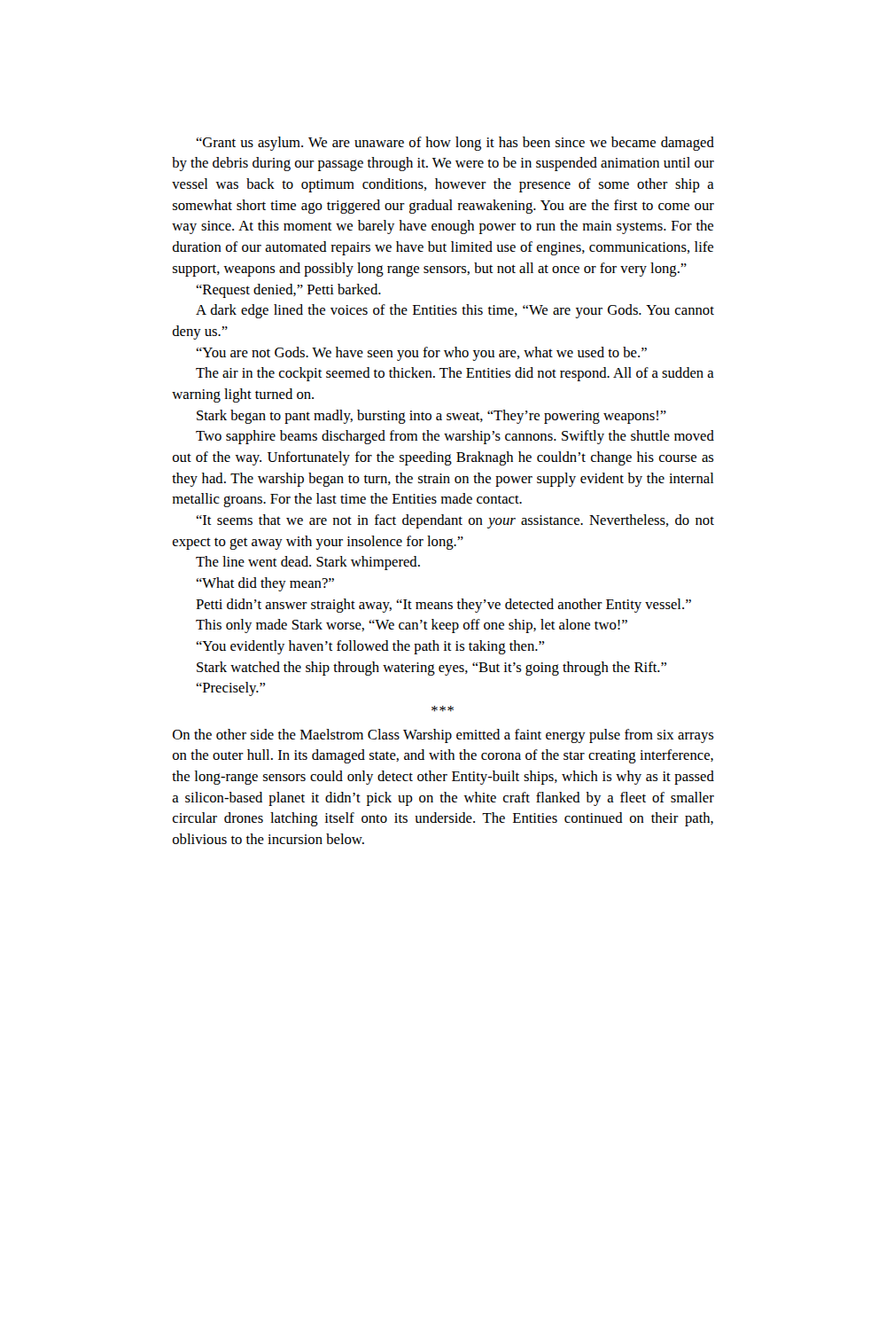“Grant us asylum. We are unaware of how long it has been since we became damaged by the debris during our passage through it. We were to be in suspended animation until our vessel was back to optimum conditions, however the presence of some other ship a somewhat short time ago triggered our gradual reawakening. You are the first to come our way since. At this moment we barely have enough power to run the main systems. For the duration of our automated repairs we have but limited use of engines, communications, life support, weapons and possibly long range sensors, but not all at once or for very long.”
“Request denied,” Petti barked.
A dark edge lined the voices of the Entities this time, “We are your Gods. You cannot deny us.”
“You are not Gods. We have seen you for who you are, what we used to be.”
The air in the cockpit seemed to thicken. The Entities did not respond. All of a sudden a warning light turned on.
Stark began to pant madly, bursting into a sweat, “They’re powering weapons!”
Two sapphire beams discharged from the warship’s cannons. Swiftly the shuttle moved out of the way. Unfortunately for the speeding Braknagh he couldn’t change his course as they had. The warship began to turn, the strain on the power supply evident by the internal metallic groans. For the last time the Entities made contact.
“It seems that we are not in fact dependant on your assistance. Nevertheless, do not expect to get away with your insolence for long.”
The line went dead. Stark whimpered.
“What did they mean?”
Petti didn’t answer straight away, “It means they’ve detected another Entity vessel.”
This only made Stark worse, “We can’t keep off one ship, let alone two!”
“You evidently haven’t followed the path it is taking then.”
Stark watched the ship through watering eyes, “But it’s going through the Rift.”
“Precisely.”
***
On the other side the Maelstrom Class Warship emitted a faint energy pulse from six arrays on the outer hull. In its damaged state, and with the corona of the star creating interference, the long-range sensors could only detect other Entity-built ships, which is why as it passed a silicon-based planet it didn’t pick up on the white craft flanked by a fleet of smaller circular drones latching itself onto its underside. The Entities continued on their path, oblivious to the incursion below.